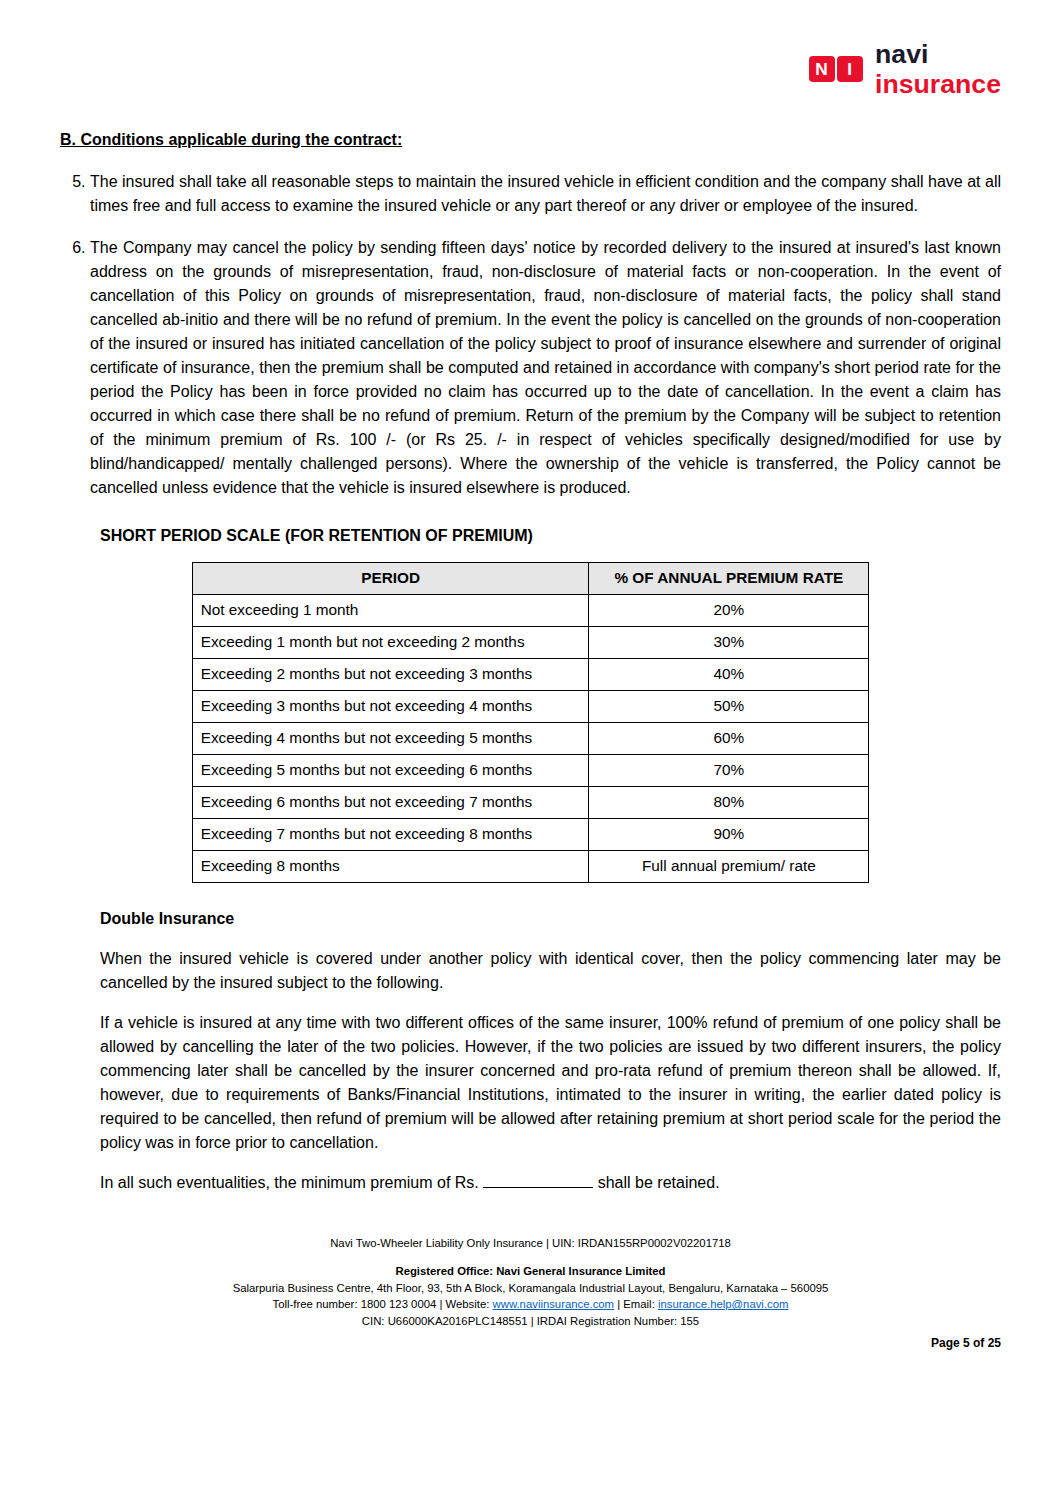NI naviinsurance
B. Conditions applicable during the contract:
The insured shall take all reasonable steps to maintain the insured vehicle in efficient condition and the company shall have at all times free and full access to examine the insured vehicle or any part thereof or any driver or employee of the insured.
The Company may cancel the policy by sending fifteen days' notice by recorded delivery to the insured at insured's last known address on the grounds of misrepresentation, fraud, non-disclosure of material facts or non-cooperation. In the event of cancellation of this Policy on grounds of misrepresentation, fraud, non-disclosure of material facts, the policy shall stand cancelled ab-initio and there will be no refund of premium. In the event the policy is cancelled on the grounds of non-cooperation of the insured or insured has initiated cancellation of the policy subject to proof of insurance elsewhere and surrender of original certificate of insurance, then the premium shall be computed and retained in accordance with company's short period rate for the period the Policy has been in force provided no claim has occurred up to the date of cancellation. In the event a claim has occurred in which case there shall be no refund of premium. Return of the premium by the Company will be subject to retention of the minimum premium of Rs. 100 /- (or Rs 25. /- in respect of vehicles specifically designed/modified for use by blind/handicapped/ mentally challenged persons). Where the ownership of the vehicle is transferred, the Policy cannot be cancelled unless evidence that the vehicle is insured elsewhere is produced.
SHORT PERIOD SCALE (FOR RETENTION OF PREMIUM)
| PERIOD | % OF ANNUAL PREMIUM RATE |
| --- | --- |
| Not exceeding 1 month | 20% |
| Exceeding 1 month but not exceeding 2 months | 30% |
| Exceeding 2 months but not exceeding 3 months | 40% |
| Exceeding 3 months but not exceeding 4 months | 50% |
| Exceeding 4 months but not exceeding 5 months | 60% |
| Exceeding 5 months but not exceeding 6 months | 70% |
| Exceeding 6 months but not exceeding 7 months | 80% |
| Exceeding 7 months but not exceeding 8 months | 90% |
| Exceeding 8 months | Full annual premium/ rate |
Double Insurance
When the insured vehicle is covered under another policy with identical cover, then the policy commencing later may be cancelled by the insured subject to the following.
If a vehicle is insured at any time with two different offices of the same insurer, 100% refund of premium of one policy shall be allowed by cancelling the later of the two policies. However, if the two policies are issued by two different insurers, the policy commencing later shall be cancelled by the insurer concerned and pro-rata refund of premium thereon shall be allowed. If, however, due to requirements of Banks/Financial Institutions, intimated to the insurer in writing, the earlier dated policy is required to be cancelled, then refund of premium will be allowed after retaining premium at short period scale for the period the policy was in force prior to cancellation.
In all such eventualities, the minimum premium of Rs. shall be retained.
Navi Two-Wheeler Liability Only Insurance | UIN: IRDAN155RP0002V02201718
Registered Office: Navi General Insurance Limited
Salarpuria Business Centre, 4th Floor, 93, 5th A Block, Koramangala Industrial Layout, Bengaluru, Karnataka – 560095
Toll-free number: 1800 123 0004 | Website: www.naviinsurance.com | Email: insurance.help@navi.com
CIN: U66000KA2016PLC148551 | IRDAI Registration Number: 155
Page 5 of 25